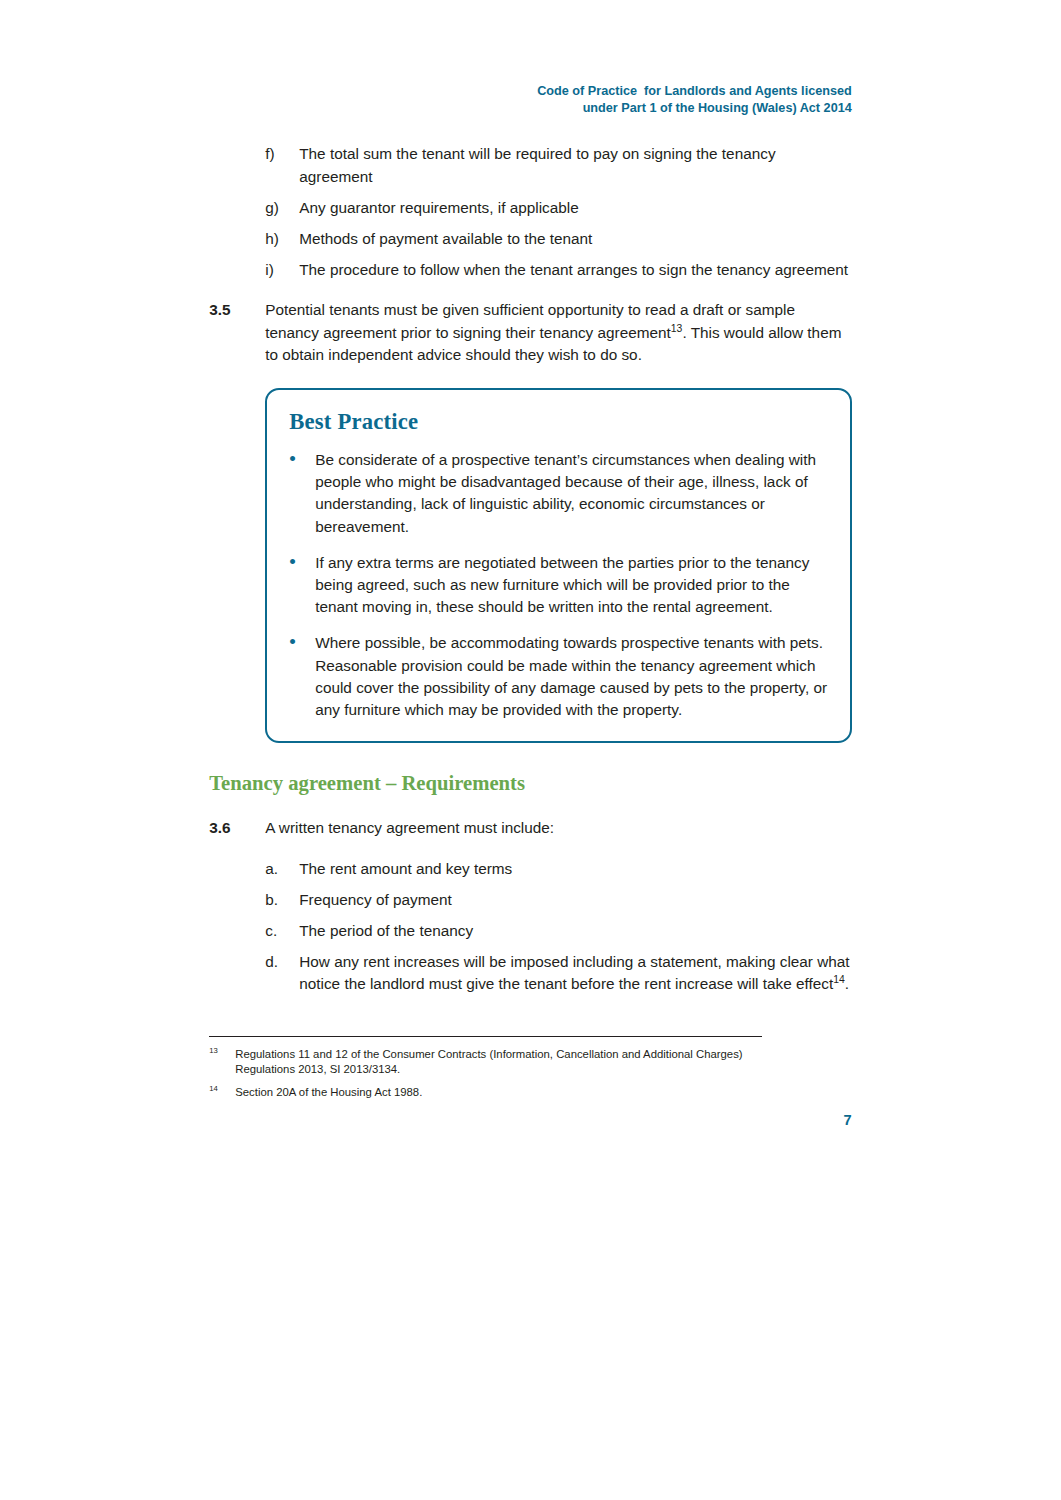Code of Practice for Landlords and Agents licensed under Part 1 of the Housing (Wales) Act 2014
f)
The total sum the tenant will be required to pay on signing the tenancy agreement
g)
Any guarantor requirements, if applicable
h)
Methods of payment available to the tenant
i)
The procedure to follow when the tenant arranges to sign the tenancy agreement
3.5
Potential tenants must be given sufficient opportunity to read a draft or sample tenancy agreement prior to signing their tenancy agreement13. This would allow them to obtain independent advice should they wish to do so.
Best Practice
• Be considerate of a prospective tenant’s circumstances when dealing with people who might be disadvantaged because of their age, illness, lack of understanding, lack of linguistic ability, economic circumstances or bereavement.
• If any extra terms are negotiated between the parties prior to the tenancy being agreed, such as new furniture which will be provided prior to the tenant moving in, these should be written into the rental agreement.
• Where possible, be accommodating towards prospective tenants with pets. Reasonable provision could be made within the tenancy agreement which could cover the possibility of any damage caused by pets to the property, or any furniture which may be provided with the property.
Tenancy agreement – Requirements
3.6
A written tenancy agreement must include:
a.
The rent amount and key terms
b.
Frequency of payment
c.
The period of the tenancy
d.
How any rent increases will be imposed including a statement, making clear what notice the landlord must give the tenant before the rent increase will take effect14.
13
Regulations 11 and 12 of the Consumer Contracts (Information, Cancellation and Additional Charges) Regulations 2013, SI 2013/3134.
14
Section 20A of the Housing Act 1988.
7